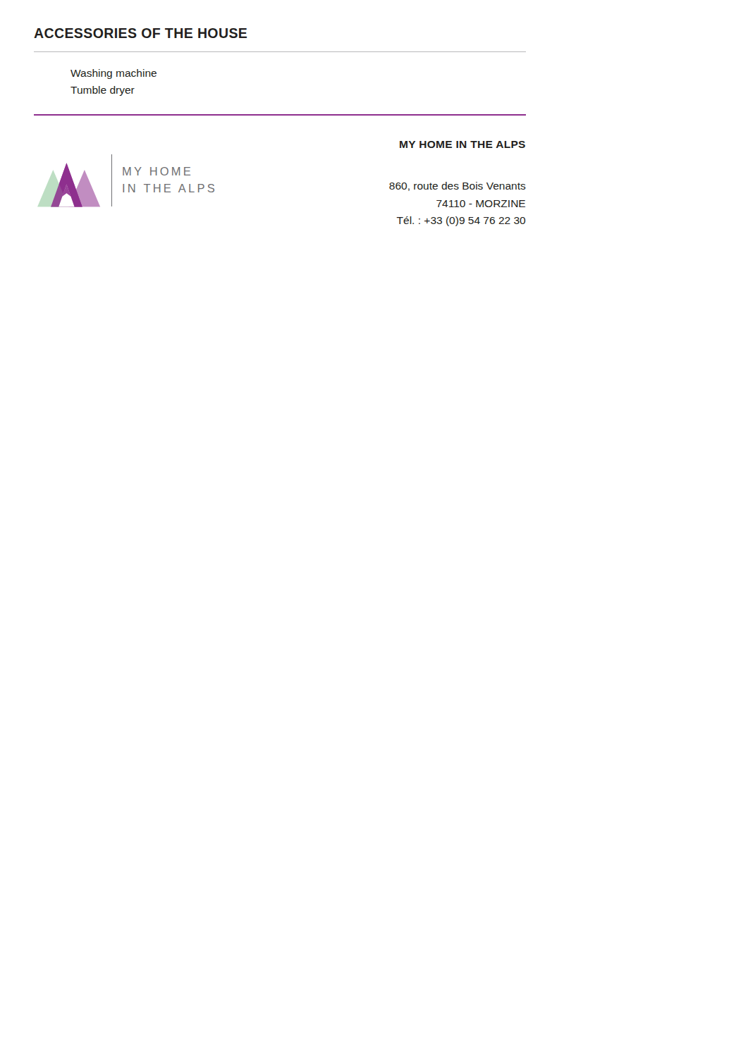ACCESSORIES OF THE HOUSE
Washing machine
Tumble dryer
MY HOME
IN THE ALPS
MY HOME IN THE ALPS
860, route des Bois Venants
74110 - MORZINE
Tél. : +33 (0)9 54 76 22 30